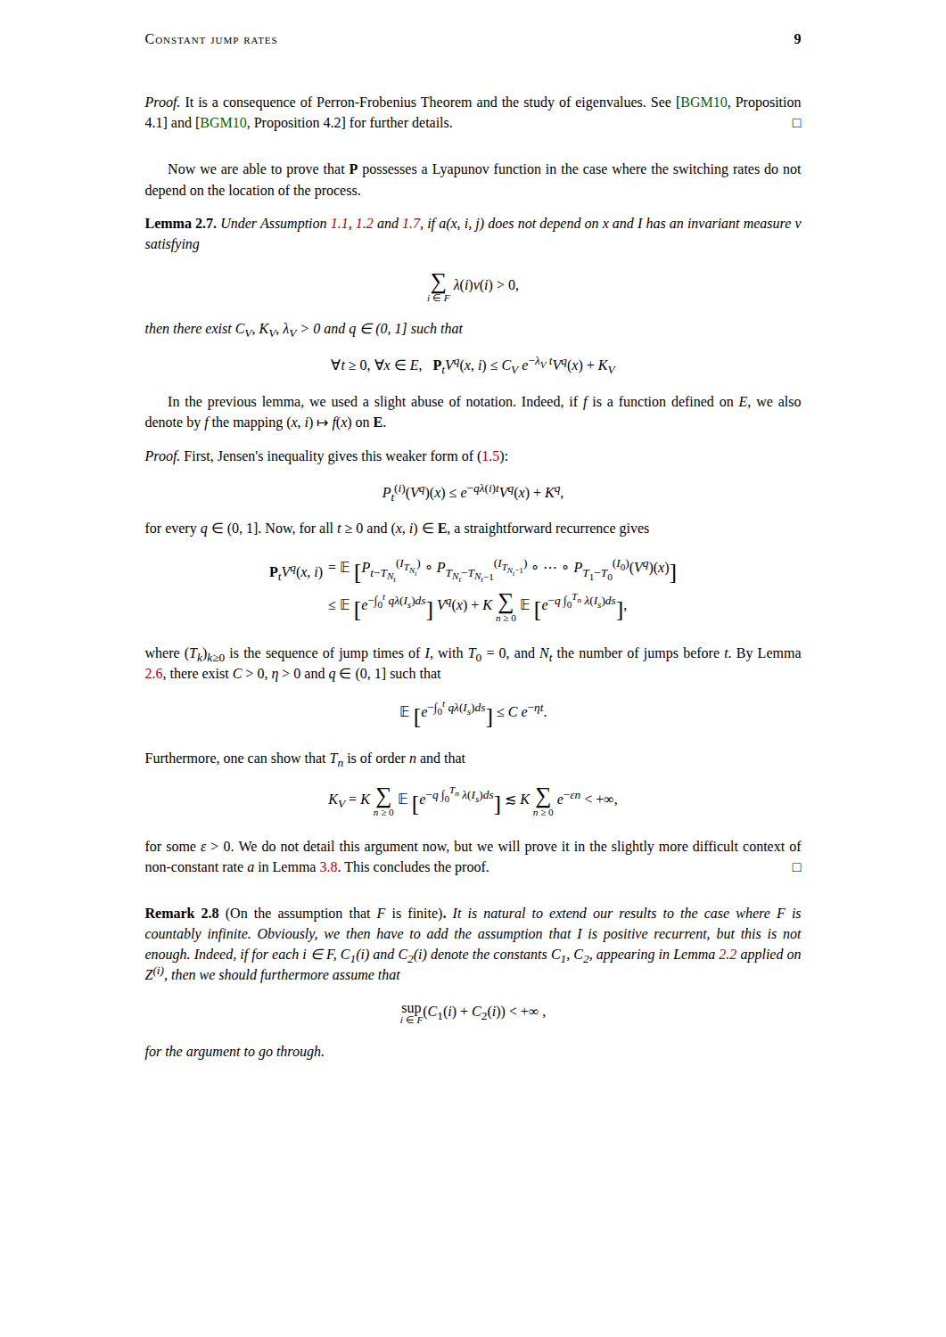Constant jump rates 9
Proof. It is a consequence of Perron-Frobenius Theorem and the study of eigenvalues. See [BGM10, Proposition 4.1] and [BGM10, Proposition 4.2] for further details. □
Now we are able to prove that P possesses a Lyapunov function in the case where the switching rates do not depend on the location of the process.
Lemma 2.7. Under Assumption 1.1, 1.2 and 1.7, if a(x, i, j) does not depend on x and I has an invariant measure ν satisfying
∑i ∈ F λ(i)ν(i) > 0,
then there exist CV, KV, λV > 0 and q ∈ (0, 1] such that
∀t ≥ 0, ∀x ∈ E, PtVq(x, i) ≤ CV e−λV tVq(x) + KV
In the previous lemma, we used a slight abuse of notation. Indeed, if f is a function defined on E, we also denote by f the mapping (x, i) ↦ f(x) on E.
Proof. First, Jensen's inequality gives this weaker form of (1.5):
Pt(i)(Vq)(x) ≤ e−qλ(i)tVq(x) + Kq,
for every q ∈ (0, 1]. Now, for all t ≥ 0 and (x, i) ∈ E, a straightforward recurrence gives
| P t V q ( x , i ) | = 𝔼 [ P t − T N t ( I T N t ) ∘ P T N t − T N t −1 ( I T N t −1 ) ∘ ⋯ ∘ P T 1 − T 0 ( I 0 ) ( V q )( x ) ] |
| | ≤ 𝔼 [ e −∫ 0 t qλ ( I s ) ds ] V q ( x ) + K ∑ n ≥ 0 𝔼 [ e − q ∫ 0 T n λ ( I s ) ds ] , |
where (Tk)k≥0 is the sequence of jump times of I, with T0 = 0, and Nt the number of jumps before t. By Lemma 2.6, there exist C > 0, η > 0 and q ∈ (0, 1] such that
𝔼 [e−∫0t qλ(Is)ds] ≤ C e−ηt.
Furthermore, one can show that Tn is of order n and that
KV = K ∑n ≥ 0 𝔼 [e−q ∫0Tn λ(Is)ds] ≲ K ∑n ≥ 0 e−εn < +∞,
for some ε > 0. We do not detail this argument now, but we will prove it in the slightly more difficult context of non-constant rate a in Lemma 3.8. This concludes the proof. □
Remark 2.8 (On the assumption that F is finite). It is natural to extend our results to the case where F is countably infinite. Obviously, we then have to add the assumption that I is positive recurrent, but this is not enough. Indeed, if for each i ∈ F, C1(i) and C2(i) denote the constants C1, C2, appearing in Lemma 2.2 applied on Z(i), then we should furthermore assume that
sup i ∈ F(C1(i) + C2(i)) < +∞ ,
for the argument to go through.